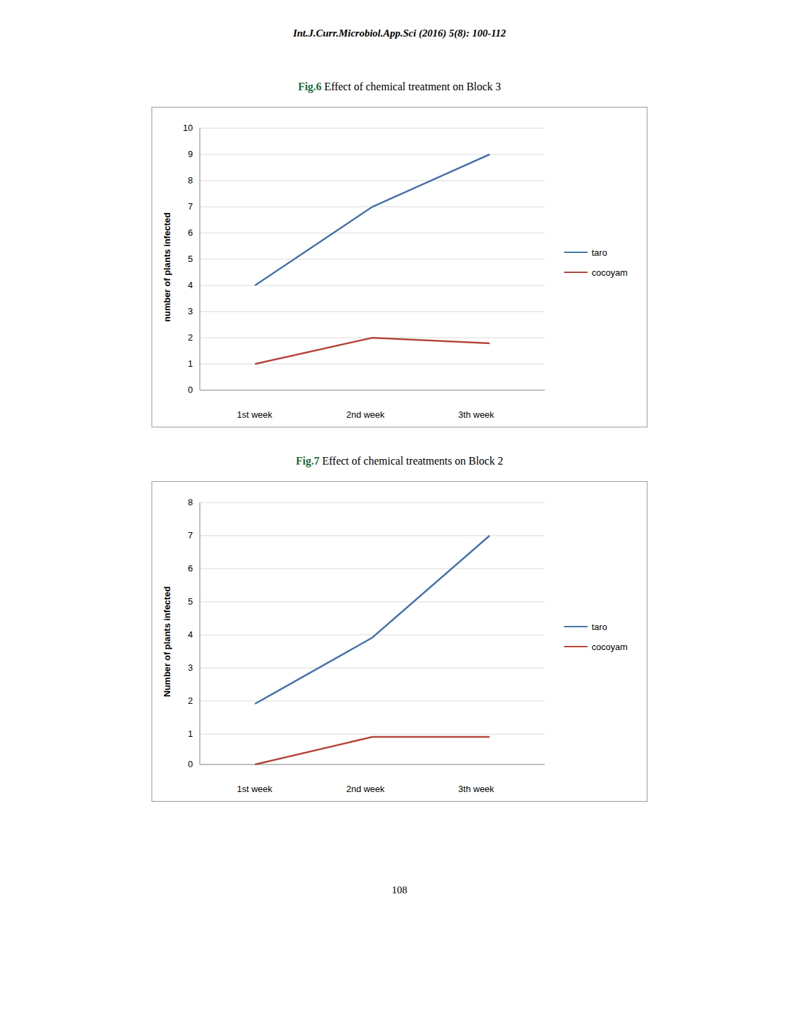Int.J.Curr.Microbiol.App.Sci (2016) 5(8): 100-112
Fig.6 Effect of chemical treatment on Block 3
number of plants infected
10 9 8 7 6 5 4 3 2 1 0
1st week
2nd week
3th week
taro
cocoyam
Fig.7 Effect of chemical treatments on Block 2
Number of plants infected
8 7 6 5 4 3 2 1 0
1st week
2nd week
3th week
taro
cocoyam
108